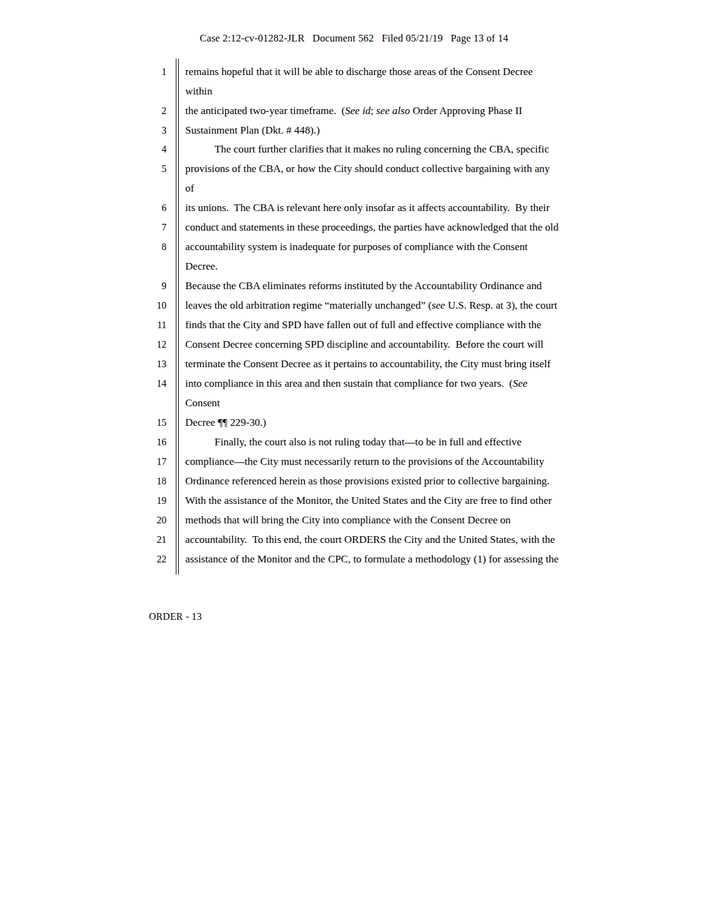Case 2:12-cv-01282-JLR Document 562 Filed 05/21/19 Page 13 of 14
remains hopeful that it will be able to discharge those areas of the Consent Decree within
the anticipated two-year timeframe. (See id; see also Order Approving Phase II
Sustainment Plan (Dkt. # 448).)
The court further clarifies that it makes no ruling concerning the CBA, specific
provisions of the CBA, or how the City should conduct collective bargaining with any of
its unions. The CBA is relevant here only insofar as it affects accountability. By their
conduct and statements in these proceedings, the parties have acknowledged that the old
accountability system is inadequate for purposes of compliance with the Consent Decree.
Because the CBA eliminates reforms instituted by the Accountability Ordinance and
leaves the old arbitration regime “materially unchanged” (see U.S. Resp. at 3), the court
finds that the City and SPD have fallen out of full and effective compliance with the
Consent Decree concerning SPD discipline and accountability. Before the court will
terminate the Consent Decree as it pertains to accountability, the City must bring itself
into compliance in this area and then sustain that compliance for two years. (See Consent
Decree ¶¶ 229-30.)
Finally, the court also is not ruling today that—to be in full and effective
compliance—the City must necessarily return to the provisions of the Accountability
Ordinance referenced herein as those provisions existed prior to collective bargaining.
With the assistance of the Monitor, the United States and the City are free to find other
methods that will bring the City into compliance with the Consent Decree on
accountability. To this end, the court ORDERS the City and the United States, with the
assistance of the Monitor and the CPC, to formulate a methodology (1) for assessing the
ORDER - 13